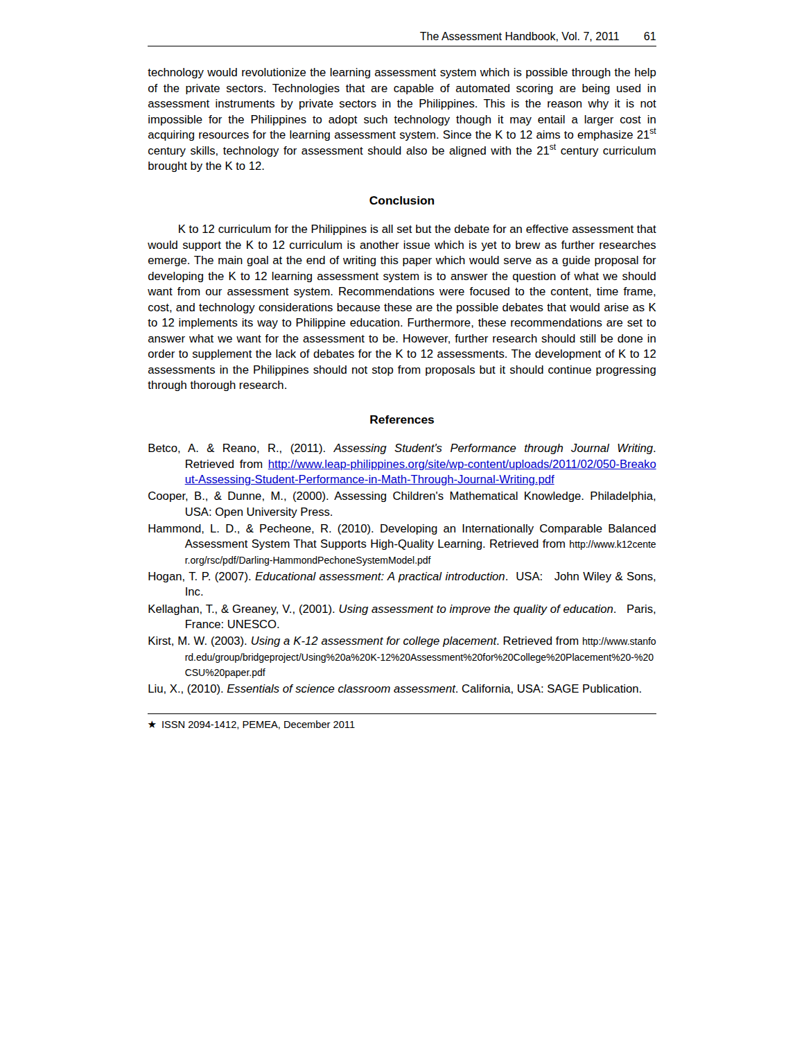The Assessment Handbook, Vol. 7, 2011 61
technology would revolutionize the learning assessment system which is possible through the help of the private sectors. Technologies that are capable of automated scoring are being used in assessment instruments by private sectors in the Philippines. This is the reason why it is not impossible for the Philippines to adopt such technology though it may entail a larger cost in acquiring resources for the learning assessment system. Since the K to 12 aims to emphasize 21st century skills, technology for assessment should also be aligned with the 21st century curriculum brought by the K to 12.
Conclusion
K to 12 curriculum for the Philippines is all set but the debate for an effective assessment that would support the K to 12 curriculum is another issue which is yet to brew as further researches emerge. The main goal at the end of writing this paper which would serve as a guide proposal for developing the K to 12 learning assessment system is to answer the question of what we should want from our assessment system. Recommendations were focused to the content, time frame, cost, and technology considerations because these are the possible debates that would arise as K to 12 implements its way to Philippine education. Furthermore, these recommendations are set to answer what we want for the assessment to be. However, further research should still be done in order to supplement the lack of debates for the K to 12 assessments. The development of K to 12 assessments in the Philippines should not stop from proposals but it should continue progressing through thorough research.
References
Betco, A. & Reano, R., (2011). Assessing Student's Performance through Journal Writing. Retrieved from http://www.leap-philippines.org/site/wp-content/uploads/2011/02/050-Breakout-Assessing-Student-Performance-in-Math-Through-Journal-Writing.pdf
Cooper, B., & Dunne, M., (2000). Assessing Children's Mathematical Knowledge. Philadelphia, USA: Open University Press.
Hammond, L. D., & Pecheone, R. (2010). Developing an Internationally Comparable Balanced Assessment System That Supports High-Quality Learning. Retrieved from http://www.k12center.org/rsc/pdf/Darling-HammondPechoneSystemModel.pdf
Hogan, T. P. (2007). Educational assessment: A practical introduction. USA: John Wiley & Sons, Inc.
Kellaghan, T., & Greaney, V., (2001). Using assessment to improve the quality of education. Paris, France: UNESCO.
Kirst, M. W. (2003). Using a K-12 assessment for college placement. Retrieved from http://www.stanford.edu/group/bridgeproject/Using%20a%20K-12%20Assessment%20for%20College%20Placement%20-%20CSU%20paper.pdf
Liu, X., (2010). Essentials of science classroom assessment. California, USA: SAGE Publication.
★ISSN 2094-1412, PEMEA, December 2011